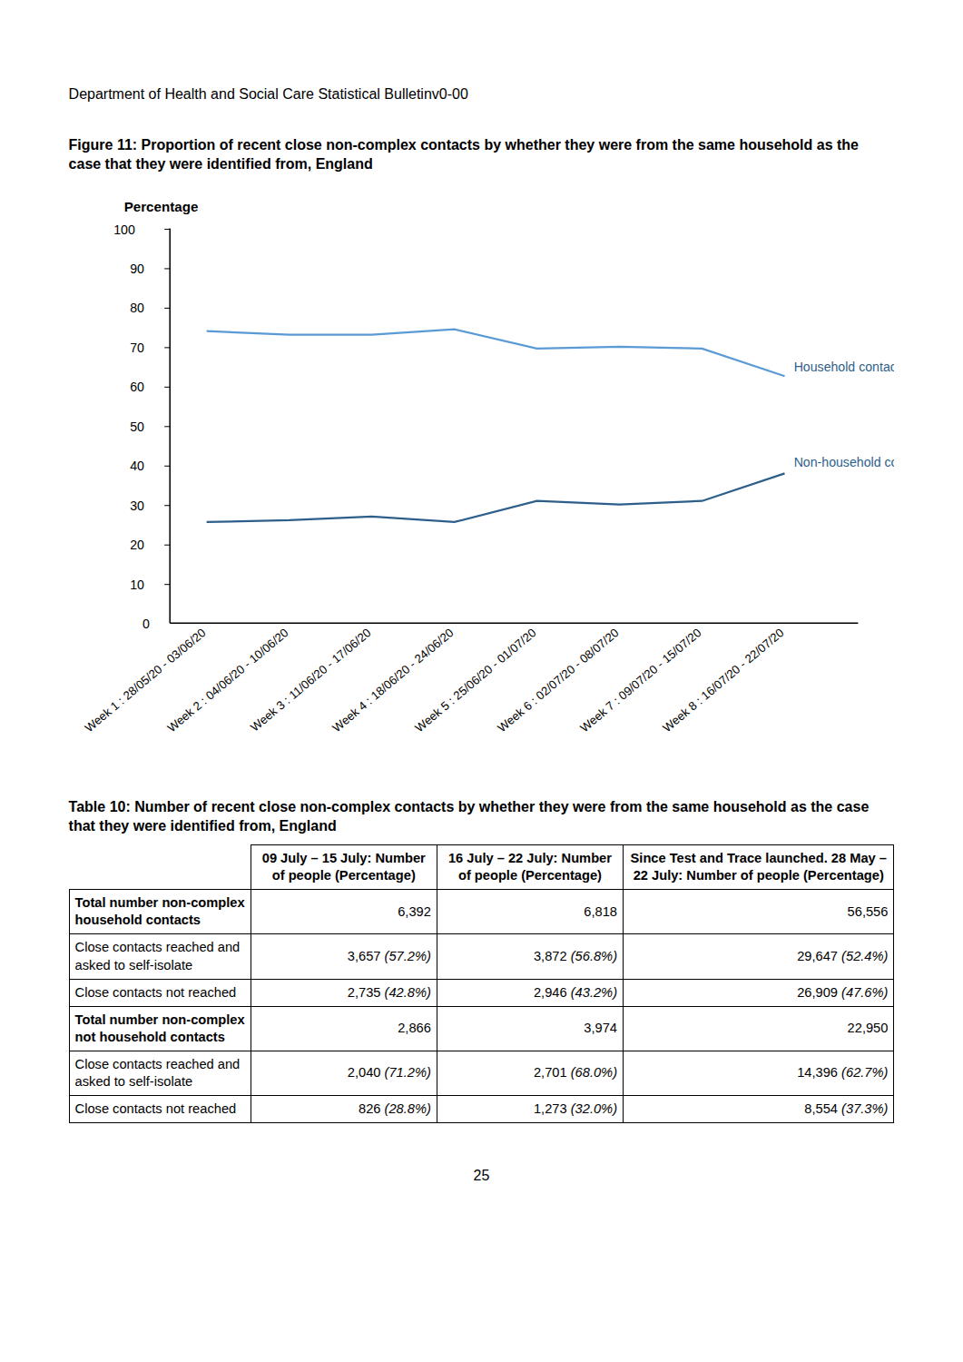Department of Health and Social Care Statistical Bulletinv0-00
Figure 11: Proportion of recent close non-complex contacts by whether they were from the same household as the case that they were identified from, England
Percentage 100 90 80 70 60 50 40 30 20 10 0 Household contacts Non-household contacts Week 1 : 28/05/20 - 03/06/20 Week 2 : 04/06/20 - 10/06/20 Week 3 : 11/06/20 - 17/06/20 Week 4 : 18/06/20 - 24/06/20 Week 5 : 25/06/20 - 01/07/20 Week 6 : 02/07/20 - 08/07/20 Week 7 : 09/07/20 - 15/07/20 Week 8 : 16/07/20 - 22/07/20
Table 10: Number of recent close non-complex contacts by whether they were from the same household as the case that they were identified from, England
| | 09 July – 15 July: Number of people (Percentage) | 16 July – 22 July: Number of people (Percentage) | Since Test and Trace launched. 28 May – 22 July: Number of people (Percentage) |
| --- | --- | --- | --- |
| Total number non-complex household contacts | 6,392 | 6,818 | 56,556 |
| Close contacts reached and asked to self-isolate | 3,657 (57.2%) | 3,872 (56.8%) | 29,647 (52.4%) |
| Close contacts not reached | 2,735 (42.8%) | 2,946 (43.2%) | 26,909 (47.6%) |
| Total number non-complex not household contacts | 2,866 | 3,974 | 22,950 |
| Close contacts reached and asked to self-isolate | 2,040 (71.2%) | 2,701 (68.0%) | 14,396 (62.7%) |
| Close contacts not reached | 826 (28.8%) | 1,273 (32.0%) | 8,554 (37.3%) |
25